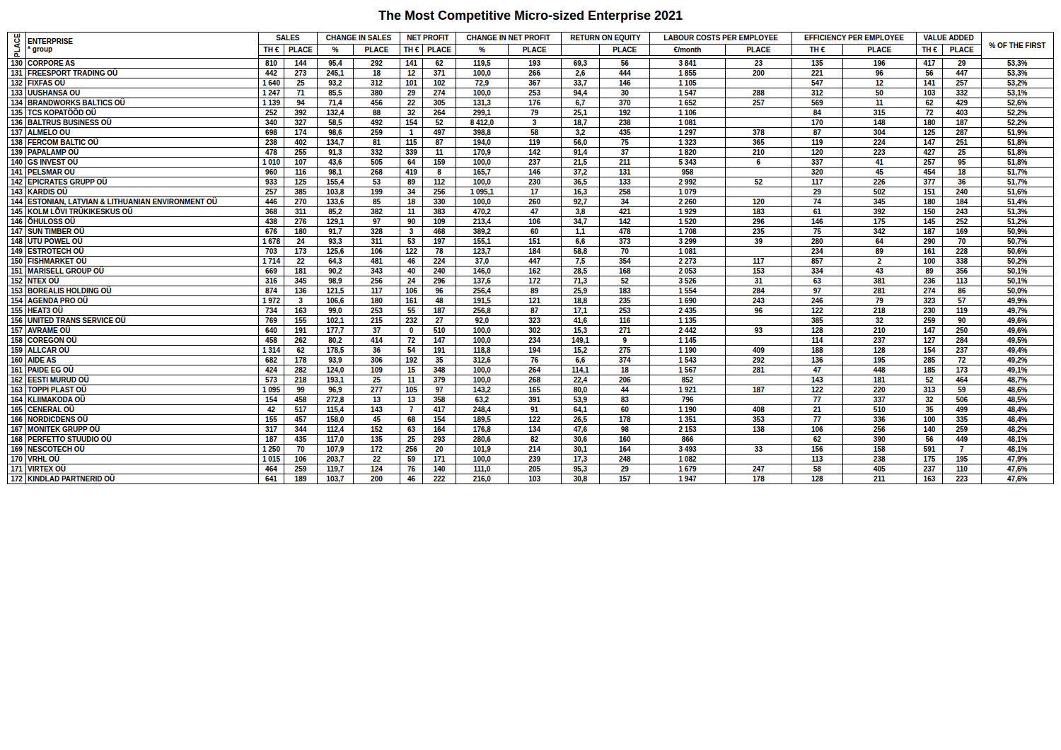The Most Competitive Micro-sized Enterprise 2021
| PLACE | ENTERPRISE * group | SALES | CHANGE IN SALES | NET PROFIT | CHANGE IN NET PROFIT | RETURN ON EQUITY | LABOUR COSTS PER EMPLOYEE | EFFICIENCY PER EMPLOYEE | VALUE ADDED | % OF THE FIRST |
| --- | --- | --- | --- | --- | --- | --- | --- | --- | --- | --- |
| TH € | PLACE | % | PLACE | TH € | PLACE | % | PLACE | | PLACE | €/month | PLACE | TH € | PLACE | TH € | PLACE |
| 130 | CORPORE AS | 810 | 144 | 95,4 | 292 | 141 | 62 | 119,5 | 193 | 69,3 | 56 | 3 841 | 23 | 135 | 196 | 417 | 29 | 53,3% |
| 131 | FREESPORT TRADING OÜ | 442 | 273 | 245,1 | 18 | 12 | 371 | 100,0 | 266 | 2,6 | 444 | 1 855 | 200 | 221 | 96 | 56 | 447 | 53,3% |
| 132 | FIXFAS OÜ | 1 640 | 25 | 93,2 | 312 | 101 | 102 | 72,9 | 367 | 33,7 | 146 | 1 105 | | 547 | 12 | 141 | 257 | 53,2% |
| 133 | UUSHANSA OU | 1 247 | 71 | 85,5 | 380 | 29 | 274 | 100,0 | 253 | 94,4 | 30 | 1 547 | 288 | 312 | 50 | 103 | 332 | 53,1% |
| 134 | BRANDWORKS BALTICS OÜ | 1 139 | 94 | 71,4 | 456 | 22 | 305 | 131,3 | 176 | 6,7 | 370 | 1 652 | 257 | 569 | 11 | 62 | 429 | 52,6% |
| 135 | TCS KOPATÖÖD OÜ | 252 | 392 | 132,4 | 88 | 32 | 264 | 299,1 | 79 | 25,1 | 192 | 1 106 | | 84 | 315 | 72 | 403 | 52,2% |
| 136 | BALTRUS BUSINESS OÜ | 340 | 327 | 58,5 | 492 | 154 | 52 | 8 412,0 | 3 | 18,7 | 238 | 1 081 | | 170 | 148 | 180 | 187 | 52,2% |
| 137 | ALMELO OU | 698 | 174 | 98,6 | 259 | 1 | 497 | 398,8 | 58 | 3,2 | 435 | 1 297 | 378 | 87 | 304 | 125 | 287 | 51,9% |
| 138 | FERCOM BALTIC OÜ | 238 | 402 | 134,7 | 81 | 115 | 87 | 194,0 | 119 | 56,0 | 75 | 1 323 | 365 | 119 | 224 | 147 | 251 | 51,8% |
| 139 | PAPALAMP OÜ | 478 | 255 | 91,3 | 332 | 339 | 11 | 170,9 | 142 | 91,4 | 37 | 1 820 | 210 | 120 | 223 | 427 | 25 | 51,8% |
| 140 | GS INVEST OÜ | 1 010 | 107 | 43,6 | 505 | 64 | 159 | 100,0 | 237 | 21,5 | 211 | 5 343 | 6 | 337 | 41 | 257 | 95 | 51,8% |
| 141 | PELSMAR OU | 960 | 116 | 98,1 | 268 | 419 | 8 | 165,7 | 146 | 37,2 | 131 | 958 | | 320 | 45 | 454 | 18 | 51,7% |
| 142 | EPICRATES GRUPP OÜ | 933 | 125 | 155,4 | 53 | 89 | 112 | 100,0 | 230 | 36,5 | 133 | 2 992 | 52 | 117 | 226 | 377 | 36 | 51,7% |
| 143 | KARDIS OÜ | 257 | 385 | 103,8 | 199 | 34 | 256 | 1 095,1 | 17 | 16,3 | 258 | 1 079 | | 29 | 502 | 151 | 240 | 51,6% |
| 144 | ESTONIAN, LATVIAN & LITHUANIAN ENVIRONMENT OÜ | 446 | 270 | 133,6 | 85 | 18 | 330 | 100,0 | 260 | 92,7 | 34 | 2 260 | 120 | 74 | 345 | 180 | 184 | 51,4% |
| 145 | KOLM LÕVI TRÜKIKESKUS OÜ | 368 | 311 | 85,2 | 382 | 11 | 383 | 470,2 | 47 | 3,8 | 421 | 1 929 | 183 | 61 | 392 | 150 | 243 | 51,3% |
| 146 | ÕHULOSS OÜ | 438 | 276 | 129,1 | 97 | 90 | 109 | 213,4 | 106 | 34,7 | 142 | 1 520 | 296 | 146 | 175 | 145 | 252 | 51,2% |
| 147 | SUN TIMBER OÜ | 676 | 180 | 91,7 | 328 | 3 | 468 | 389,2 | 60 | 1,1 | 478 | 1 708 | 235 | 75 | 342 | 187 | 169 | 50,9% |
| 148 | UTU POWEL OÜ | 1 678 | 24 | 93,3 | 311 | 53 | 197 | 155,1 | 151 | 6,6 | 373 | 3 299 | 39 | 280 | 64 | 290 | 70 | 50,7% |
| 149 | ESTROTECH OÜ | 703 | 173 | 125,6 | 106 | 122 | 78 | 123,7 | 184 | 58,8 | 70 | 1 081 | | 234 | 89 | 161 | 228 | 50,6% |
| 150 | FISHMARKET OÜ | 1 714 | 22 | 64,3 | 481 | 46 | 224 | 37,0 | 447 | 7,5 | 354 | 2 273 | 117 | 857 | 2 | 100 | 338 | 50,2% |
| 151 | MARISELL GROUP OÜ | 669 | 181 | 90,2 | 343 | 40 | 240 | 146,0 | 162 | 28,5 | 168 | 2 053 | 153 | 334 | 43 | 89 | 356 | 50,1% |
| 152 | NTEX OÜ | 316 | 345 | 98,9 | 256 | 24 | 296 | 137,6 | 172 | 71,3 | 52 | 3 526 | 31 | 63 | 381 | 236 | 113 | 50,1% |
| 153 | BOREALIS HOLDING OÜ | 874 | 136 | 121,5 | 117 | 106 | 96 | 256,4 | 89 | 25,9 | 183 | 1 554 | 284 | 97 | 281 | 274 | 86 | 50,0% |
| 154 | AGENDA PRO OÜ | 1 972 | 3 | 106,6 | 180 | 161 | 48 | 191,5 | 121 | 18,8 | 235 | 1 690 | 243 | 246 | 79 | 323 | 57 | 49,9% |
| 155 | HEAT3 OÜ | 734 | 163 | 99,0 | 253 | 55 | 187 | 256,8 | 87 | 17,1 | 253 | 2 435 | 96 | 122 | 218 | 230 | 119 | 49,7% |
| 156 | UNITED TRANS SERVICE OÜ | 769 | 155 | 102,1 | 215 | 232 | 27 | 92,0 | 323 | 41,6 | 116 | 1 135 | | 385 | 32 | 259 | 90 | 49,6% |
| 157 | AVRAME OÜ | 640 | 191 | 177,7 | 37 | 0 | 510 | 100,0 | 302 | 15,3 | 271 | 2 442 | 93 | 128 | 210 | 147 | 250 | 49,6% |
| 158 | COREGON OÜ | 458 | 262 | 80,2 | 414 | 72 | 147 | 100,0 | 234 | 149,1 | 9 | 1 145 | | 114 | 237 | 127 | 284 | 49,5% |
| 159 | ALLCAR OÜ | 1 314 | 62 | 178,5 | 36 | 54 | 191 | 118,8 | 194 | 15,2 | 275 | 1 190 | 409 | 188 | 128 | 154 | 237 | 49,4% |
| 160 | AIDE AS | 682 | 178 | 93,9 | 306 | 192 | 35 | 312,6 | 76 | 6,6 | 374 | 1 543 | 292 | 136 | 195 | 285 | 72 | 49,2% |
| 161 | PAIDE EG OÜ | 424 | 282 | 124,0 | 109 | 15 | 348 | 100,0 | 264 | 114,1 | 18 | 1 567 | 281 | 47 | 448 | 185 | 173 | 49,1% |
| 162 | EESTI MURUD OÜ | 573 | 218 | 193,1 | 25 | 11 | 379 | 100,0 | 268 | 22,4 | 206 | 852 | | 143 | 181 | 52 | 464 | 48,7% |
| 163 | TOPPI PLAST OÜ | 1 095 | 99 | 96,9 | 277 | 105 | 97 | 143,2 | 165 | 80,0 | 44 | 1 921 | 187 | 122 | 220 | 313 | 59 | 48,6% |
| 164 | KLIIMAKODA OÜ | 154 | 458 | 272,8 | 13 | 13 | 358 | 63,2 | 391 | 53,9 | 83 | 796 | | 77 | 337 | 32 | 506 | 48,5% |
| 165 | CENERAL OÜ | 42 | 517 | 115,4 | 143 | 7 | 417 | 248,4 | 91 | 64,1 | 60 | 1 190 | 408 | 21 | 510 | 35 | 499 | 48,4% |
| 166 | NORDICDENS OÜ | 155 | 457 | 158,0 | 45 | 68 | 154 | 189,5 | 122 | 26,5 | 178 | 1 351 | 353 | 77 | 336 | 100 | 335 | 48,4% |
| 167 | MONITEK GRUPP OÜ | 317 | 344 | 112,4 | 152 | 63 | 164 | 176,8 | 134 | 47,6 | 98 | 2 153 | 138 | 106 | 256 | 140 | 259 | 48,2% |
| 168 | PERFETTO STUUDIO OÜ | 187 | 435 | 117,0 | 135 | 25 | 293 | 280,6 | 82 | 30,6 | 160 | 866 | | 62 | 390 | 56 | 449 | 48,1% |
| 169 | NESCOTECH OÜ | 1 250 | 70 | 107,9 | 172 | 256 | 20 | 101,9 | 214 | 30,1 | 164 | 3 493 | 33 | 156 | 158 | 591 | 7 | 48,1% |
| 170 | VRHL OÜ | 1 015 | 106 | 203,7 | 22 | 59 | 171 | 100,0 | 239 | 17,3 | 248 | 1 082 | | 113 | 238 | 175 | 195 | 47,9% |
| 171 | VIRTEX OÜ | 464 | 259 | 119,7 | 124 | 76 | 140 | 111,0 | 205 | 95,3 | 29 | 1 679 | 247 | 58 | 405 | 237 | 110 | 47,6% |
| 172 | KINDLAD PARTNERID OÜ | 641 | 189 | 103,7 | 200 | 46 | 222 | 216,0 | 103 | 30,8 | 157 | 1 947 | 178 | 128 | 211 | 163 | 223 | 47,6% |